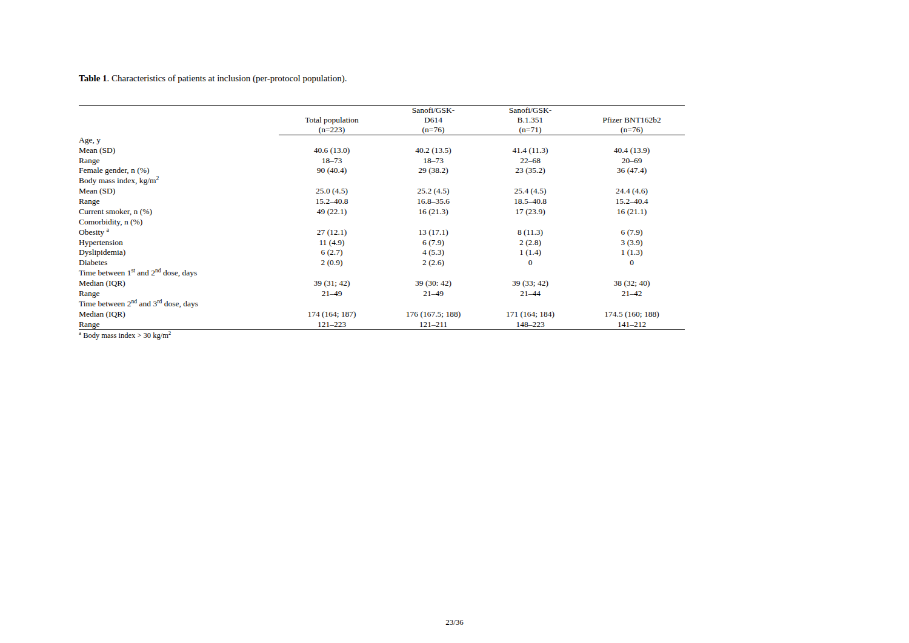Table 1. Characteristics of patients at inclusion (per-protocol population).
| | Total population (n=223) | Sanofi/GSK- D614 (n=76) | Sanofi/GSK- B.1.351 (n=71) | Pfizer BNT162b2 (n=76) |
| --- | --- | --- | --- | --- |
| Age, y | | | | |
| Mean (SD) | 40.6 (13.0) | 40.2 (13.5) | 41.4 (11.3) | 40.4 (13.9) |
| Range | 18–73 | 18–73 | 22–68 | 20–69 |
| Female gender, n (%) | 90 (40.4) | 29 (38.2) | 23 (35.2) | 36 (47.4) |
| Body mass index, kg/m 2 | | | | |
| Mean (SD) | 25.0 (4.5) | 25.2 (4.5) | 25.4 (4.5) | 24.4 (4.6) |
| Range | 15.2–40.8 | 16.8–35.6 | 18.5–40.8 | 15.2–40.4 |
| Current smoker, n (%) | 49 (22.1) | 16 (21.3) | 17 (23.9) | 16 (21.1) |
| Comorbidity, n (%) | | | | |
| Obesity a | 27 (12.1) | 13 (17.1) | 8 (11.3) | 6 (7.9) |
| Hypertension | 11 (4.9) | 6 (7.9) | 2 (2.8) | 3 (3.9) |
| Dyslipidemia) | 6 (2.7) | 4 (5.3) | 1 (1.4) | 1 (1.3) |
| Diabetes | 2 (0.9) | 2 (2.6) | 0 | 0 |
| Time between 1 st and 2 nd dose, days | | | | |
| Median (IQR) | 39 (31; 42) | 39 (30: 42) | 39 (33; 42) | 38 (32; 40) |
| Range | 21–49 | 21–49 | 21–44 | 21–42 |
| Time between 2 nd and 3 rd dose, days | | | | |
| Median (IQR) | 174 (164; 187) | 176 (167.5; 188) | 171 (164; 184) | 174.5 (160; 188) |
| Range | 121–223 | 121–211 | 148–223 | 141–212 |
a Body mass index > 30 kg/m2
23/36